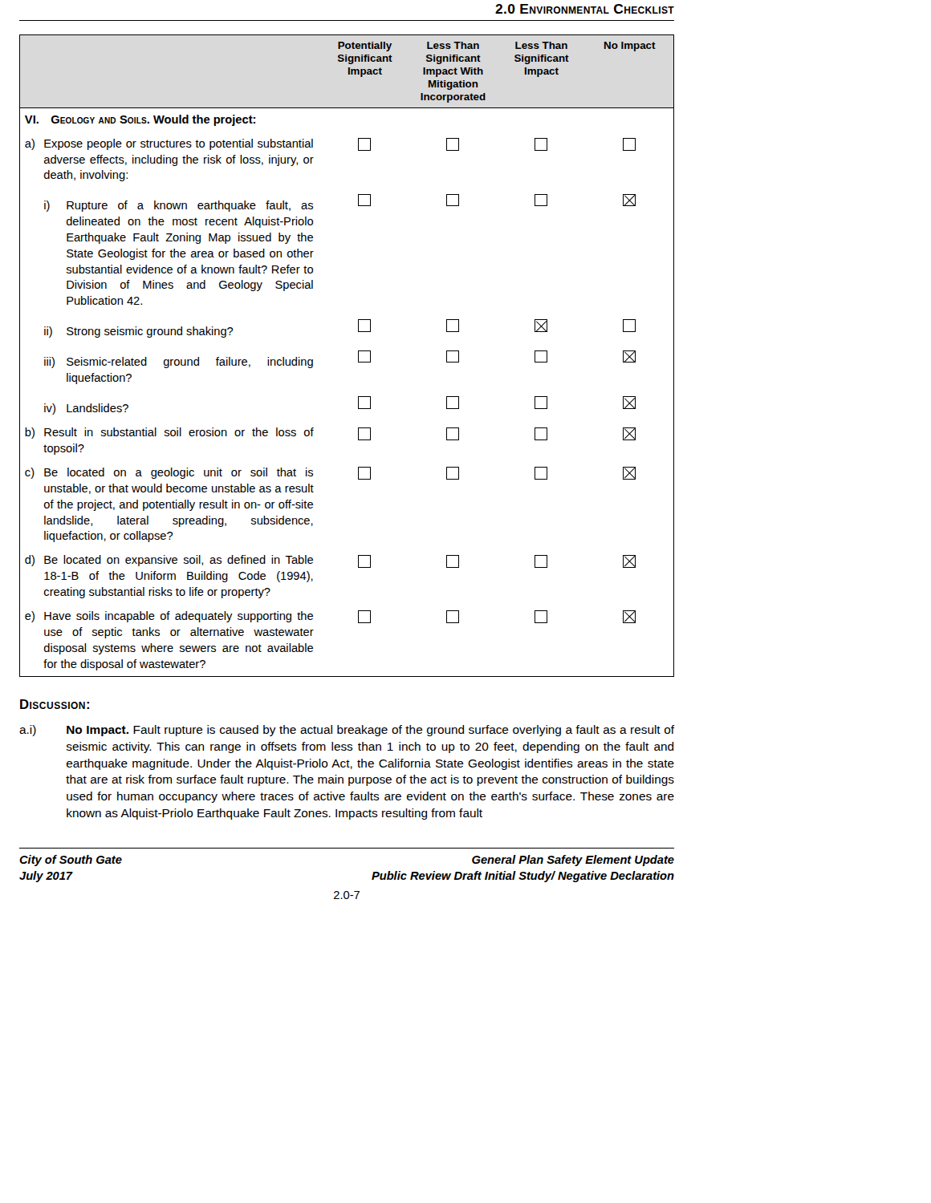2.0 Environmental Checklist
| | Potentially Significant Impact | Less Than Significant Impact With Mitigation Incorporated | Less Than Significant Impact | No Impact |
| --- | --- | --- | --- | --- |
| VI. Geology and Soils. Would the project: | | | | |
| a) Expose people or structures to potential substantial adverse effects, including the risk of loss, injury, or death, involving: | | | | |
| i) Rupture of a known earthquake fault, as delineated on the most recent Alquist-Priolo Earthquake Fault Zoning Map issued by the State Geologist for the area or based on other substantial evidence of a known fault? Refer to Division of Mines and Geology Special Publication 42. | | | | |
| ii) Strong seismic ground shaking? | | | | |
| iii) Seismic-related ground failure, including liquefaction? | | | | |
| iv) Landslides? | | | | |
| b) Result in substantial soil erosion or the loss of topsoil? | | | | |
| c) Be located on a geologic unit or soil that is unstable, or that would become unstable as a result of the project, and potentially result in on- or off-site landslide, lateral spreading, subsidence, liquefaction, or collapse? | | | | |
| d) Be located on expansive soil, as defined in Table 18-1-B of the Uniform Building Code (1994), creating substantial risks to life or property? | | | | |
| e) Have soils incapable of adequately supporting the use of septic tanks or alternative wastewater disposal systems where sewers are not available for the disposal of wastewater? | | | | |
Discussion:
a.i)
No Impact. Fault rupture is caused by the actual breakage of the ground surface overlying a fault as a result of seismic activity. This can range in offsets from less than 1 inch to up to 20 feet, depending on the fault and earthquake magnitude. Under the Alquist-Priolo Act, the California State Geologist identifies areas in the state that are at risk from surface fault rupture. The main purpose of the act is to prevent the construction of buildings used for human occupancy where traces of active faults are evident on the earth's surface. These zones are known as Alquist-Priolo Earthquake Fault Zones. Impacts resulting from fault
City of South Gate
July 2017
General Plan Safety Element Update
Public Review Draft Initial Study/ Negative Declaration
2.0-7